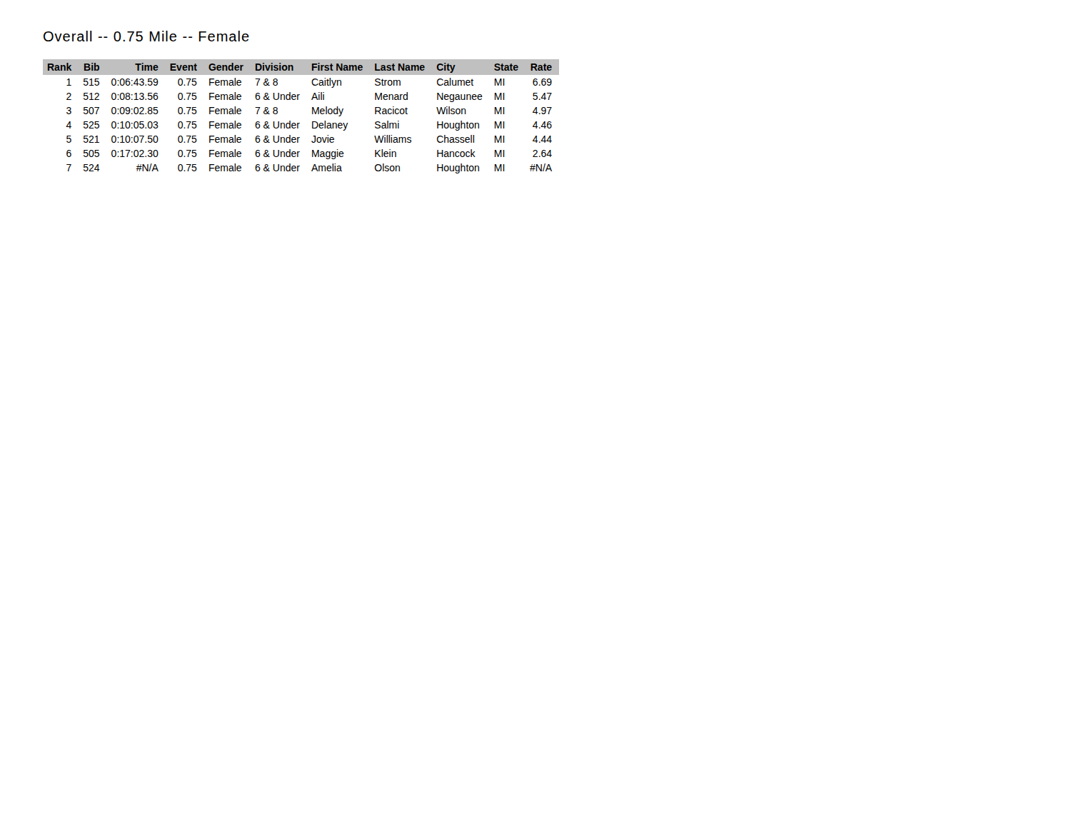Overall -- 0.75 Mile -- Female
| Rank | Bib | Time | Event | Gender | Division | First Name | Last Name | City | State | Rate |
| --- | --- | --- | --- | --- | --- | --- | --- | --- | --- | --- |
| 1 | 515 | 0:06:43.59 | 0.75 | Female | 7 & 8 | Caitlyn | Strom | Calumet | MI | 6.69 |
| 2 | 512 | 0:08:13.56 | 0.75 | Female | 6 & Under | Aili | Menard | Negaunee | MI | 5.47 |
| 3 | 507 | 0:09:02.85 | 0.75 | Female | 7 & 8 | Melody | Racicot | Wilson | MI | 4.97 |
| 4 | 525 | 0:10:05.03 | 0.75 | Female | 6 & Under | Delaney | Salmi | Houghton | MI | 4.46 |
| 5 | 521 | 0:10:07.50 | 0.75 | Female | 6 & Under | Jovie | Williams | Chassell | MI | 4.44 |
| 6 | 505 | 0:17:02.30 | 0.75 | Female | 6 & Under | Maggie | Klein | Hancock | MI | 2.64 |
| 7 | 524 | #N/A | 0.75 | Female | 6 & Under | Amelia | Olson | Houghton | MI | #N/A |